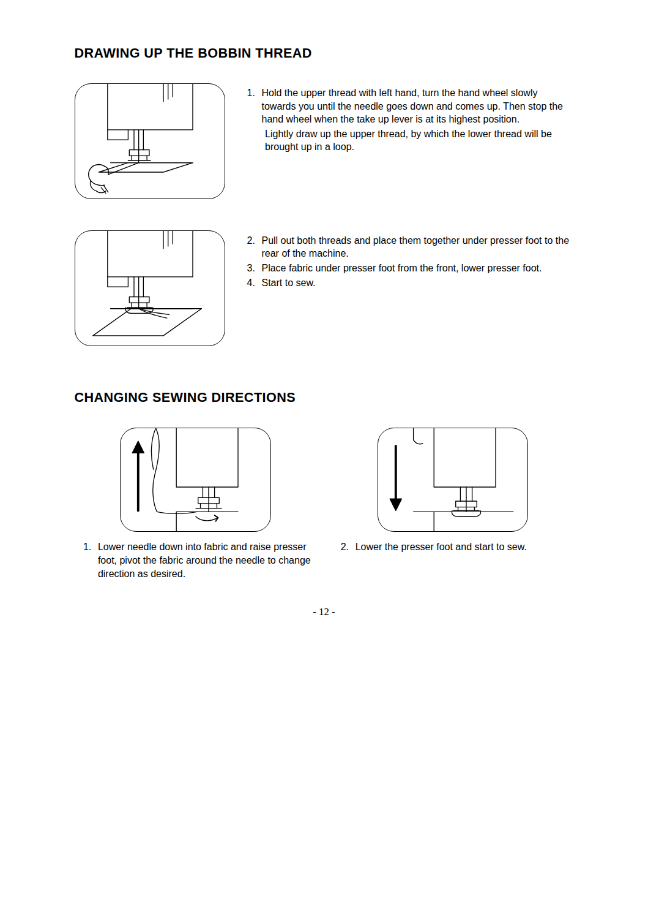DRAWING UP THE BOBBIN THREAD
1. Hold the upper thread with left hand, turn the hand wheel slowly towards you until the needle goes down and comes up. Then stop the hand wheel when the take up lever is at its highest position. Lightly draw up the upper thread, by which the lower thread will be brought up in a loop.
2. Pull out both threads and place them together under presser foot to the rear of the machine.
3. Place fabric under presser foot from the front, lower presser foot.
4. Start to sew.
CHANGING SEWING DIRECTIONS
1. Lower needle down into fabric and raise presser foot, pivot the fabric around the needle to change direction as desired.
2. Lower the presser foot and start to sew.
- 12 -